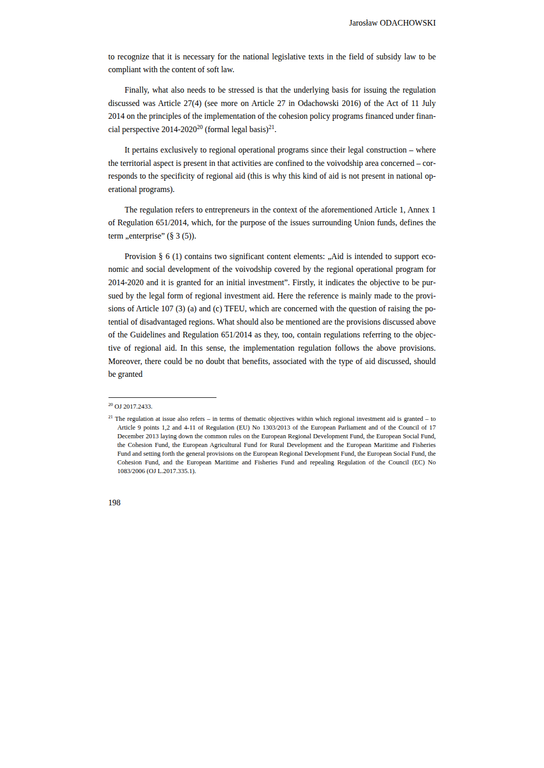Jarosław ODACHOWSKI
to recognize that it is necessary for the national legislative texts in the field of subsidy law to be compliant with the content of soft law.
Finally, what also needs to be stressed is that the underlying basis for issuing the regulation discussed was Article 27(4) (see more on Article 27 in Odachowski 2016) of the Act of 11 July 2014 on the principles of the implementation of the cohesion policy programs financed under financial perspective 2014-202020 (formal legal basis)21.
It pertains exclusively to regional operational programs since their legal construction – where the territorial aspect is present in that activities are confined to the voivodship area concerned – corresponds to the specificity of regional aid (this is why this kind of aid is not present in national operational programs).
The regulation refers to entrepreneurs in the context of the aforementioned Article 1, Annex 1 of Regulation 651/2014, which, for the purpose of the issues surrounding Union funds, defines the term „enterprise” (§ 3 (5)).
Provision § 6 (1) contains two significant content elements: „Aid is intended to support economic and social development of the voivodship covered by the regional operational program for 2014-2020 and it is granted for an initial investment”. Firstly, it indicates the objective to be pursued by the legal form of regional investment aid. Here the reference is mainly made to the provisions of Article 107 (3) (a) and (c) TFEU, which are concerned with the question of raising the potential of disadvantaged regions. What should also be mentioned are the provisions discussed above of the Guidelines and Regulation 651/2014 as they, too, contain regulations referring to the objective of regional aid. In this sense, the implementation regulation follows the above provisions. Moreover, there could be no doubt that benefits, associated with the type of aid discussed, should be granted
20 OJ 2017.2433.
21 The regulation at issue also refers – in terms of thematic objectives within which regional investment aid is granted – to Article 9 points 1,2 and 4-11 of Regulation (EU) No 1303/2013 of the European Parliament and of the Council of 17 December 2013 laying down the common rules on the European Regional Development Fund, the European Social Fund, the Cohesion Fund, the European Agricultural Fund for Rural Development and the European Maritime and Fisheries Fund and setting forth the general provisions on the European Regional Development Fund, the European Social Fund, the Cohesion Fund, and the European Maritime and Fisheries Fund and repealing Regulation of the Council (EC) No 1083/2006 (OJ L.2017.335.1).
198